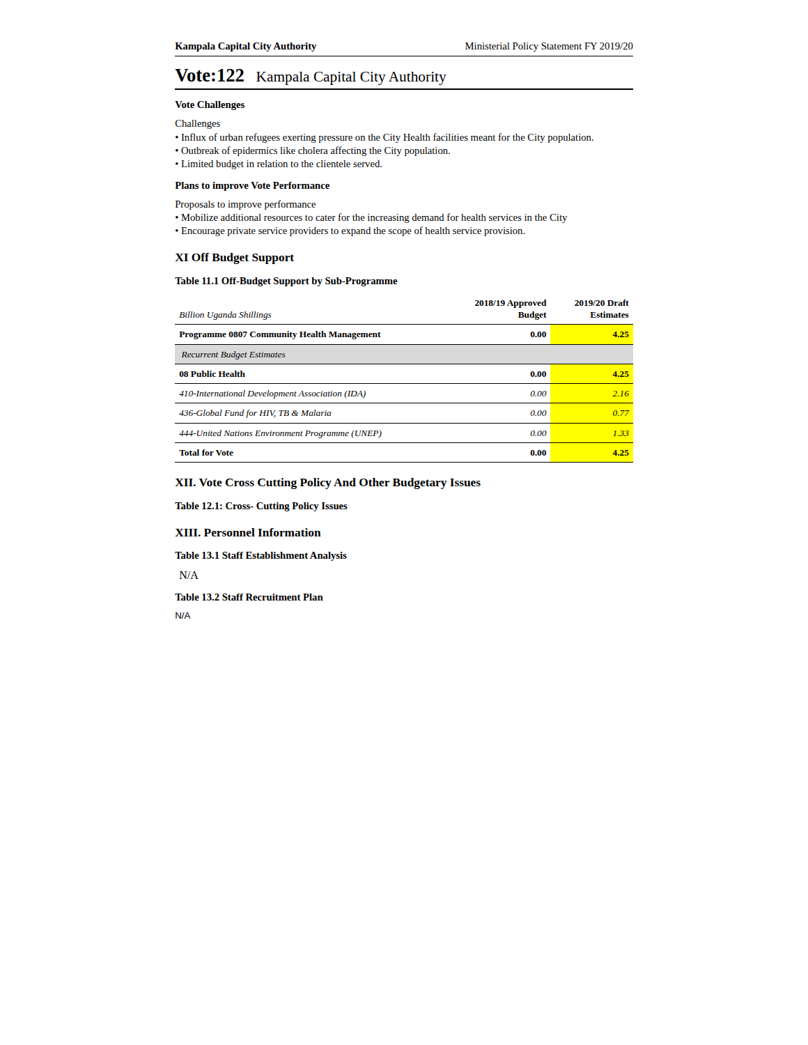Kampala Capital City Authority
Ministerial Policy Statement FY 2019/20
Vote:122 Kampala Capital City Authority
Vote Challenges
Challenges
• Influx of urban refugees exerting pressure on the City Health facilities meant for the City population.
• Outbreak of epidermics like cholera affecting the City population.
• Limited budget in relation to the clientele served.
Plans to improve Vote Performance
Proposals to improve performance
• Mobilize additional resources to cater for the increasing demand for health services in the City
• Encourage private service providers to expand the scope of health service provision.
XI Off Budget Support
Table 11.1 Off-Budget Support by Sub-Programme
| Billion Uganda Shillings | 2018/19 Approved Budget | 2019/20 Draft Estimates |
| --- | --- | --- |
| Programme 0807 Community Health Management | 0.00 | 4.25 |
| Recurrent Budget Estimates | | |
| 08 Public Health | 0.00 | 4.25 |
| 410-International Development Association (IDA) | 0.00 | 2.16 |
| 436-Global Fund for HIV, TB & Malaria | 0.00 | 0.77 |
| 444-United Nations Environment Programme (UNEP) | 0.00 | 1.33 |
| Total for Vote | 0.00 | 4.25 |
XII. Vote Cross Cutting Policy And Other Budgetary Issues
Table 12.1: Cross- Cutting Policy Issues
XIII. Personnel Information
Table 13.1 Staff Establishment Analysis
N/A
Table 13.2 Staff Recruitment Plan
N/A